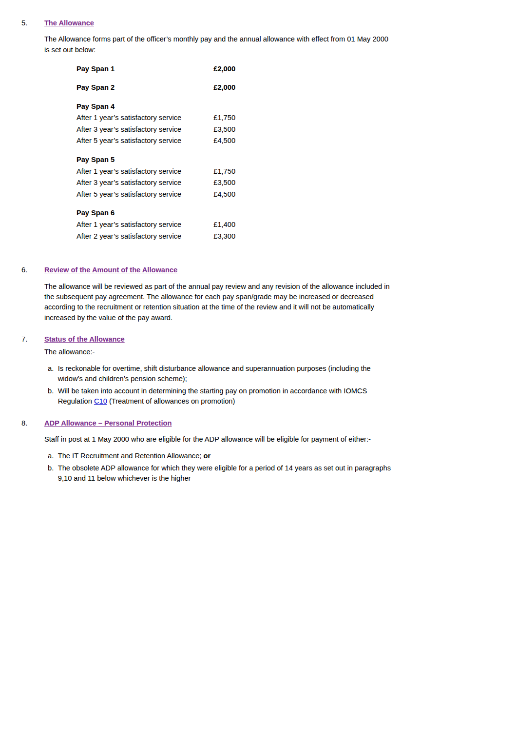5.
The Allowance
The Allowance forms part of the officer’s monthly pay and the annual allowance with effect from 01 May 2000 is set out below:
| Pay Span 1 | £2,000 |
| Pay Span 2 | £2,000 |
| Pay Span 4 | |
| After 1 year’s satisfactory service | £1,750 |
| After 3 year’s satisfactory service | £3,500 |
| After 5 year’s satisfactory service | £4,500 |
| Pay Span 5 | |
| After 1 year’s satisfactory service | £1,750 |
| After 3 year’s satisfactory service | £3,500 |
| After 5 year’s satisfactory service | £4,500 |
| Pay Span 6 | |
| After 1 year’s satisfactory service | £1,400 |
| After 2 year’s satisfactory service | £3,300 |
6.
Review of the Amount of the Allowance
The allowance will be reviewed as part of the annual pay review and any revision of the allowance included in the subsequent pay agreement. The allowance for each pay span/grade may be increased or decreased according to the recruitment or retention situation at the time of the review and it will not be automatically increased by the value of the pay award.
7.
Status of the Allowance
The allowance:-
Is reckonable for overtime, shift disturbance allowance and superannuation purposes (including the widow’s and children’s pension scheme);
Will be taken into account in determining the starting pay on promotion in accordance with IOMCS Regulation C10 (Treatment of allowances on promotion)
8.
ADP Allowance – Personal Protection
Staff in post at 1 May 2000 who are eligible for the ADP allowance will be eligible for payment of either:-
The IT Recruitment and Retention Allowance; or
The obsolete ADP allowance for which they were eligible for a period of 14 years as set out in paragraphs 9,10 and 11 below whichever is the higher